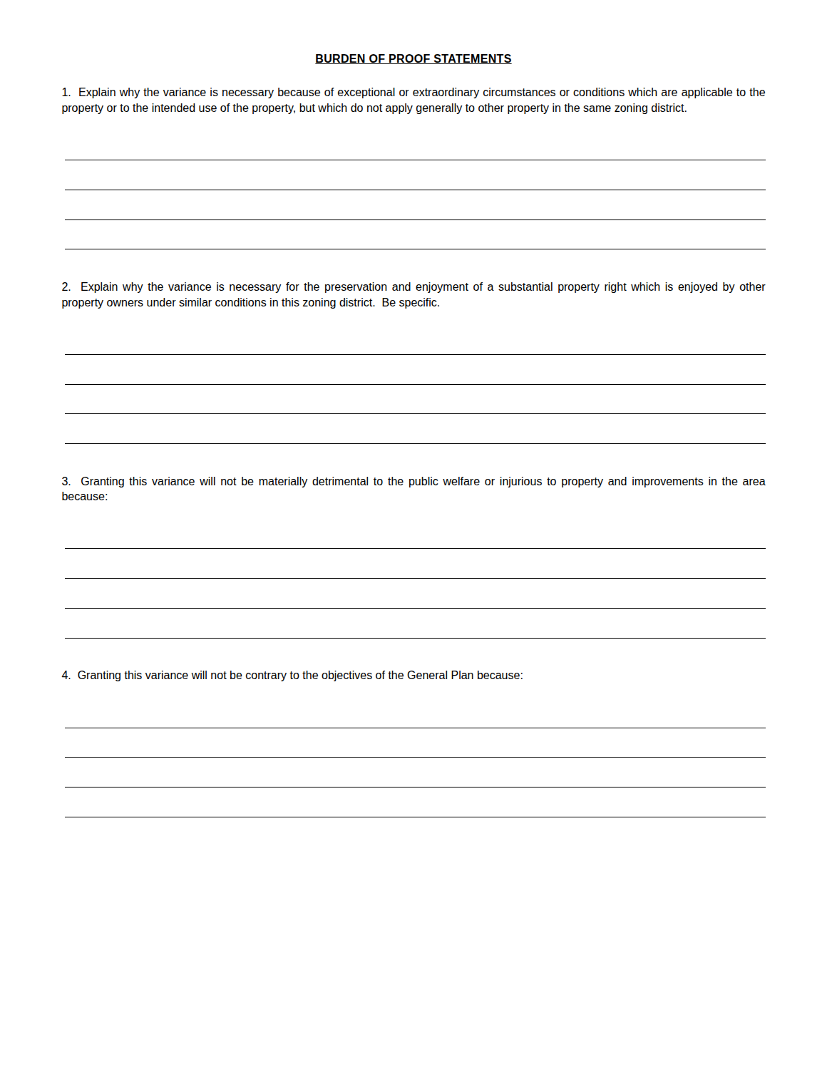BURDEN OF PROOF STATEMENTS
1. Explain why the variance is necessary because of exceptional or extraordinary circumstances or conditions which are applicable to the property or to the intended use of the property, but which do not apply generally to other property in the same zoning district.
2. Explain why the variance is necessary for the preservation and enjoyment of a substantial property right which is enjoyed by other property owners under similar conditions in this zoning district. Be specific.
3. Granting this variance will not be materially detrimental to the public welfare or injurious to property and improvements in the area because:
4. Granting this variance will not be contrary to the objectives of the General Plan because: